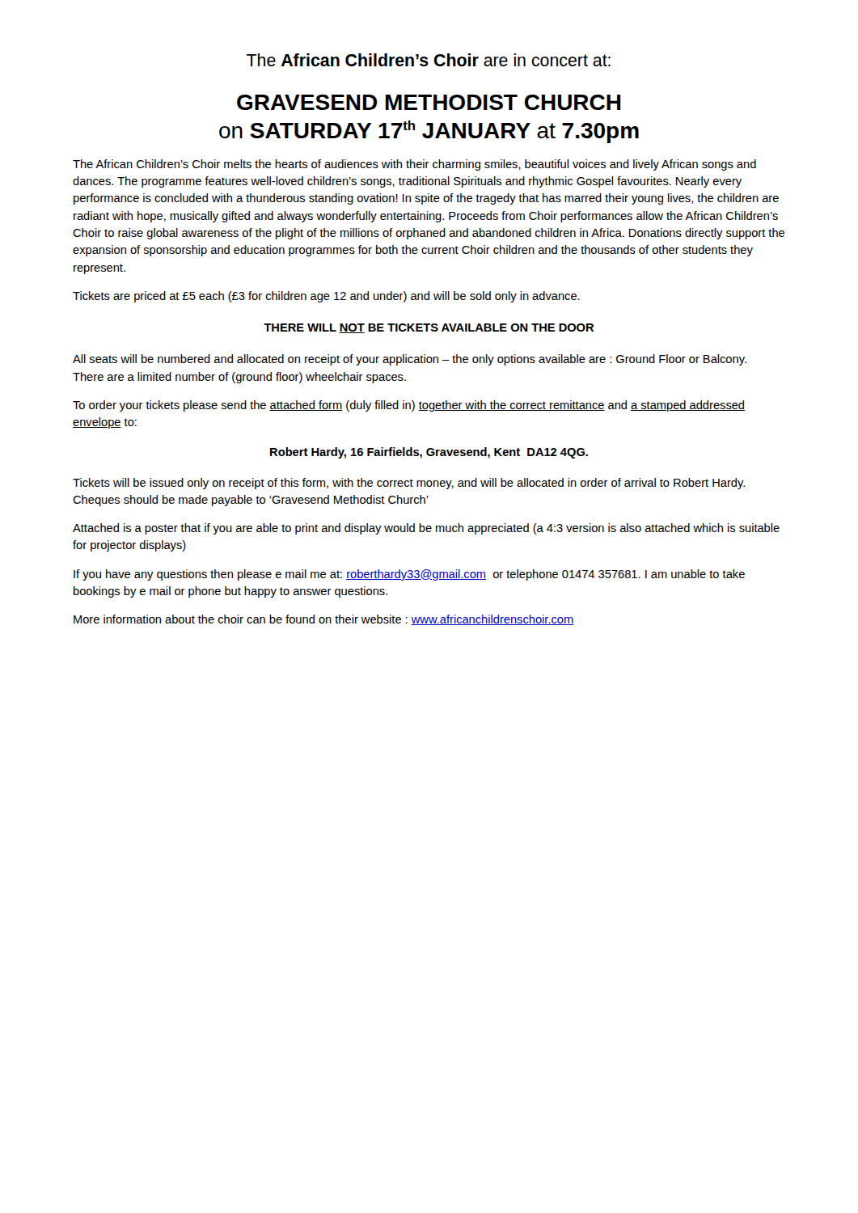The African Children’s Choir are in concert at:
GRAVESEND METHODIST CHURCH
on SATURDAY 17th JANUARY at 7.30pm
The African Children’s Choir melts the hearts of audiences with their charming smiles, beautiful voices and lively African songs and dances. The programme features well-loved children’s songs, traditional Spirituals and rhythmic Gospel favourites. Nearly every performance is concluded with a thunderous standing ovation! In spite of the tragedy that has marred their young lives, the children are radiant with hope, musically gifted and always wonderfully entertaining. Proceeds from Choir performances allow the African Children’s Choir to raise global awareness of the plight of the millions of orphaned and abandoned children in Africa. Donations directly support the expansion of sponsorship and education programmes for both the current Choir children and the thousands of other students they represent.
Tickets are priced at £5 each (£3 for children age 12 and under) and will be sold only in advance.
THERE WILL NOT BE TICKETS AVAILABLE ON THE DOOR
All seats will be numbered and allocated on receipt of your application – the only options available are : Ground Floor or Balcony.
There are a limited number of (ground floor) wheelchair spaces.
To order your tickets please send the attached form (duly filled in) together with the correct remittance and a stamped addressed envelope to:
Robert Hardy, 16 Fairfields, Gravesend, Kent DA12 4QG.
Tickets will be issued only on receipt of this form, with the correct money, and will be allocated in order of arrival to Robert Hardy.
Cheques should be made payable to ‘Gravesend Methodist Church’
Attached is a poster that if you are able to print and display would be much appreciated (a 4:3 version is also attached which is suitable for projector displays)
If you have any questions then please e mail me at: roberthardy33@gmail.com or telephone 01474 357681. I am unable to take bookings by e mail or phone but happy to answer questions.
More information about the choir can be found on their website : www.africanchildrenschoir.com